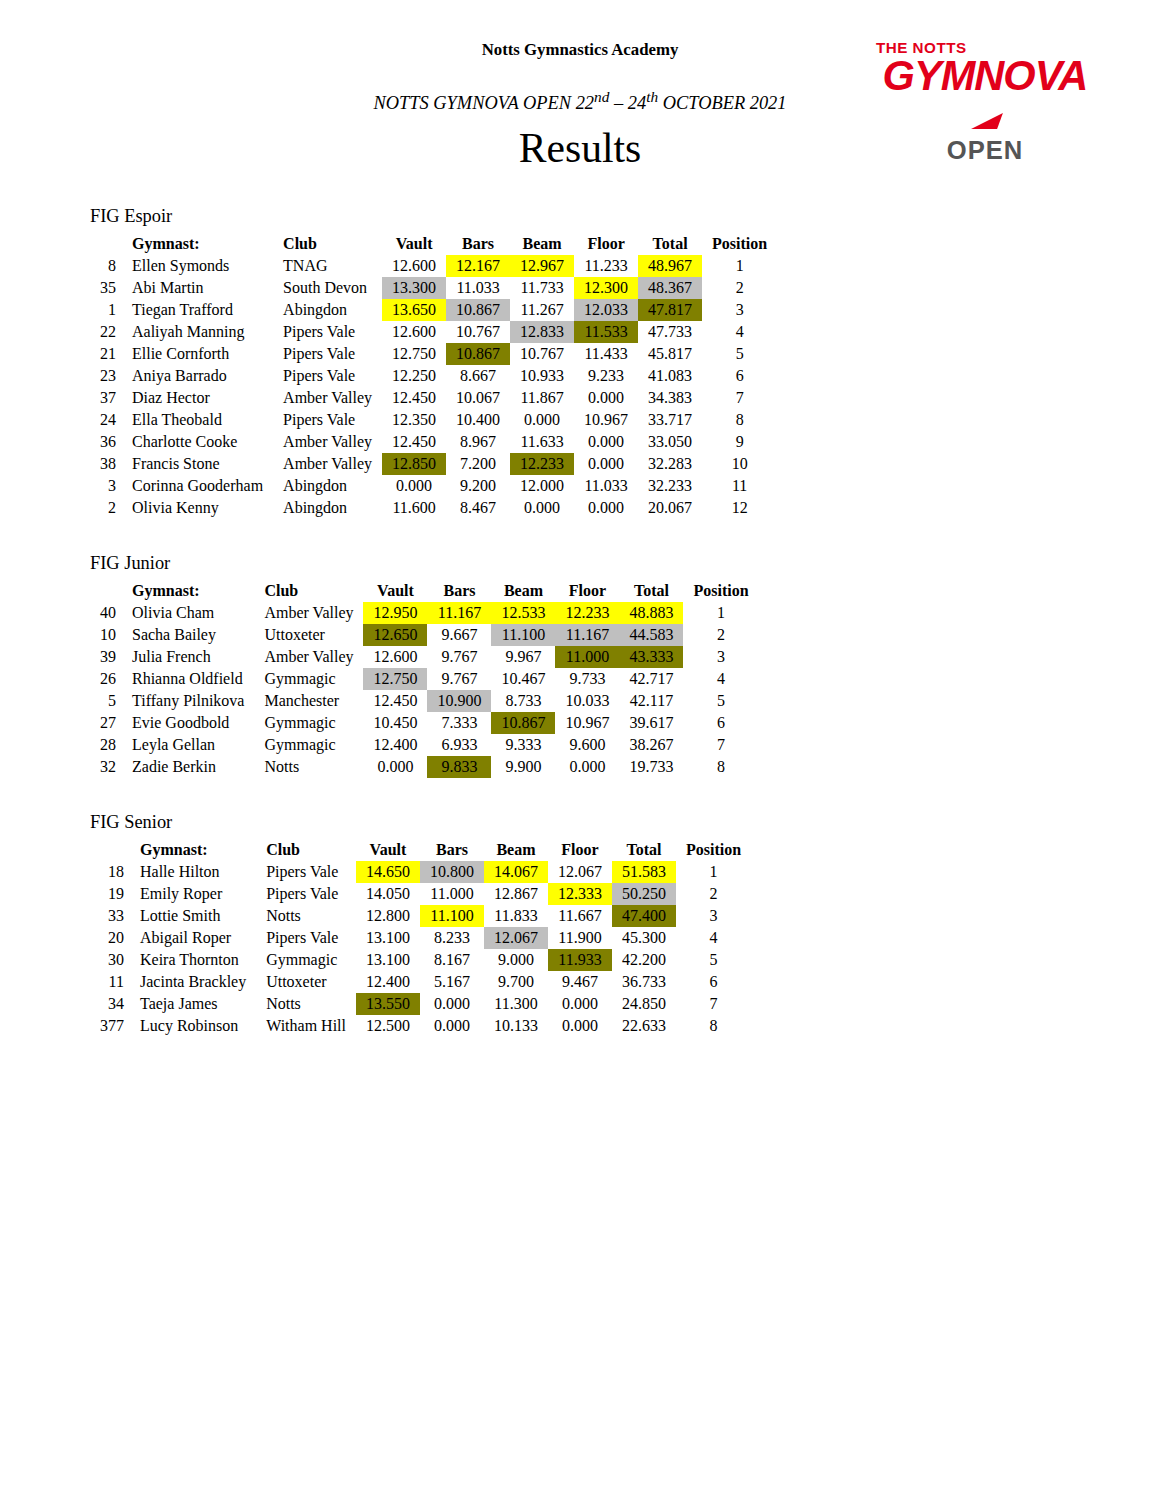Notts Gymnastics Academy
THE NOTTS
GYMNOVA
OPEN
NOTTS GYMNOVA OPEN 22nd – 24th OCTOBER 2021
Results
FIG Espoir
| | Gymnast: | Club | Vault | Bars | Beam | Floor | Total | Position |
| --- | --- | --- | --- | --- | --- | --- | --- | --- |
| 8 | Ellen Symonds | TNAG | 12.600 | 12.167 | 12.967 | 11.233 | 48.967 | 1 |
| 35 | Abi Martin | South Devon | 13.300 | 11.033 | 11.733 | 12.300 | 48.367 | 2 |
| 1 | Tiegan Trafford | Abingdon | 13.650 | 10.867 | 11.267 | 12.033 | 47.817 | 3 |
| 22 | Aaliyah Manning | Pipers Vale | 12.600 | 10.767 | 12.833 | 11.533 | 47.733 | 4 |
| 21 | Ellie Cornforth | Pipers Vale | 12.750 | 10.867 | 10.767 | 11.433 | 45.817 | 5 |
| 23 | Aniya Barrado | Pipers Vale | 12.250 | 8.667 | 10.933 | 9.233 | 41.083 | 6 |
| 37 | Diaz Hector | Amber Valley | 12.450 | 10.067 | 11.867 | 0.000 | 34.383 | 7 |
| 24 | Ella Theobald | Pipers Vale | 12.350 | 10.400 | 0.000 | 10.967 | 33.717 | 8 |
| 36 | Charlotte Cooke | Amber Valley | 12.450 | 8.967 | 11.633 | 0.000 | 33.050 | 9 |
| 38 | Francis Stone | Amber Valley | 12.850 | 7.200 | 12.233 | 0.000 | 32.283 | 10 |
| 3 | Corinna Gooderham | Abingdon | 0.000 | 9.200 | 12.000 | 11.033 | 32.233 | 11 |
| 2 | Olivia Kenny | Abingdon | 11.600 | 8.467 | 0.000 | 0.000 | 20.067 | 12 |
FIG Junior
| | Gymnast: | Club | Vault | Bars | Beam | Floor | Total | Position |
| --- | --- | --- | --- | --- | --- | --- | --- | --- |
| 40 | Olivia Cham | Amber Valley | 12.950 | 11.167 | 12.533 | 12.233 | 48.883 | 1 |
| 10 | Sacha Bailey | Uttoxeter | 12.650 | 9.667 | 11.100 | 11.167 | 44.583 | 2 |
| 39 | Julia French | Amber Valley | 12.600 | 9.767 | 9.967 | 11.000 | 43.333 | 3 |
| 26 | Rhianna Oldfield | Gymmagic | 12.750 | 9.767 | 10.467 | 9.733 | 42.717 | 4 |
| 5 | Tiffany Pilnikova | Manchester | 12.450 | 10.900 | 8.733 | 10.033 | 42.117 | 5 |
| 27 | Evie Goodbold | Gymmagic | 10.450 | 7.333 | 10.867 | 10.967 | 39.617 | 6 |
| 28 | Leyla Gellan | Gymmagic | 12.400 | 6.933 | 9.333 | 9.600 | 38.267 | 7 |
| 32 | Zadie Berkin | Notts | 0.000 | 9.833 | 9.900 | 0.000 | 19.733 | 8 |
FIG Senior
| | Gymnast: | Club | Vault | Bars | Beam | Floor | Total | Position |
| --- | --- | --- | --- | --- | --- | --- | --- | --- |
| 18 | Halle Hilton | Pipers Vale | 14.650 | 10.800 | 14.067 | 12.067 | 51.583 | 1 |
| 19 | Emily Roper | Pipers Vale | 14.050 | 11.000 | 12.867 | 12.333 | 50.250 | 2 |
| 33 | Lottie Smith | Notts | 12.800 | 11.100 | 11.833 | 11.667 | 47.400 | 3 |
| 20 | Abigail Roper | Pipers Vale | 13.100 | 8.233 | 12.067 | 11.900 | 45.300 | 4 |
| 30 | Keira Thornton | Gymmagic | 13.100 | 8.167 | 9.000 | 11.933 | 42.200 | 5 |
| 11 | Jacinta Brackley | Uttoxeter | 12.400 | 5.167 | 9.700 | 9.467 | 36.733 | 6 |
| 34 | Taeja James | Notts | 13.550 | 0.000 | 11.300 | 0.000 | 24.850 | 7 |
| 377 | Lucy Robinson | Witham Hill | 12.500 | 0.000 | 10.133 | 0.000 | 22.633 | 8 |